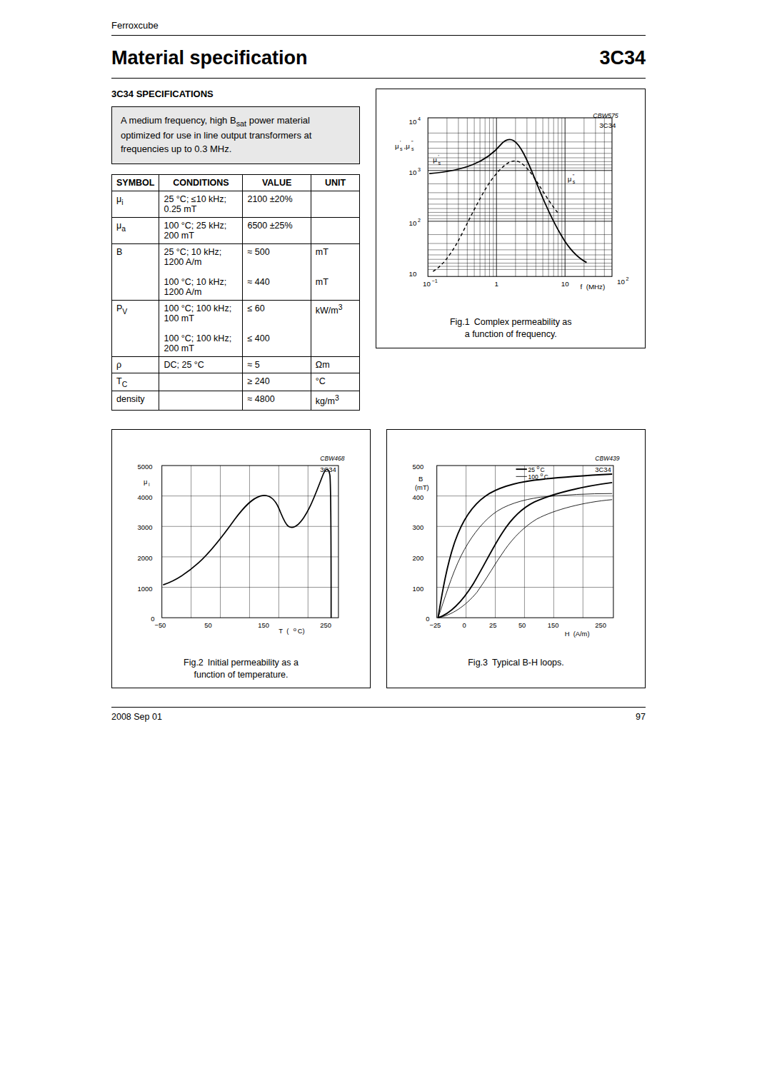Ferroxcube
Material specification
3C34
3C34 SPECIFICATIONS
A medium frequency, high Bsat power material optimized for use in line output transformers at frequencies up to 0.3 MHz.
| SYMBOL | CONDITIONS | VALUE | UNIT |
| --- | --- | --- | --- |
| μ i | 25 °C; ≤10 kHz; 0.25 mT | 2100 ±20% | |
| μ a | 100 °C; 25 kHz; 200 mT | 6500 ±25% | |
| B | 25 °C; 10 kHz; 1200 A/m 100 °C; 10 kHz; 1200 A/m | ≈ 500 ≈ 440 | mT mT |
| P V | 100 °C; 100 kHz; 100 mT 100 °C; 100 kHz; 200 mT | ≤ 60 ≤ 400 | kW/m 3 |
| ρ | DC; 25 °C | ≈ 5 | Ωm |
| T C | | ≥ 240 | °C |
| density | | ≈ 4800 | kg/m 3 |
10 4 10 3 10 2 10 μ s ' ,μ s " μ s ' μ s " CBW575 3C34 10 −1 1 10 f (MHz) 10 2
Fig.1 Complex permeability as
a function of frequency.
CBW468 3C34 5000 4000 3000 2000 1000 0 μ i −50 50 150 250 T ( o C)
Fig.2 Initial permeability as a
function of temperature.
CBW439 3C34 500 400 300 200 100 0 B (mT) 25 o C 100 o C −25 0 25 50 150 250 H (A/m)
Fig.3 Typical B-H loops.
2008 Sep 01
97